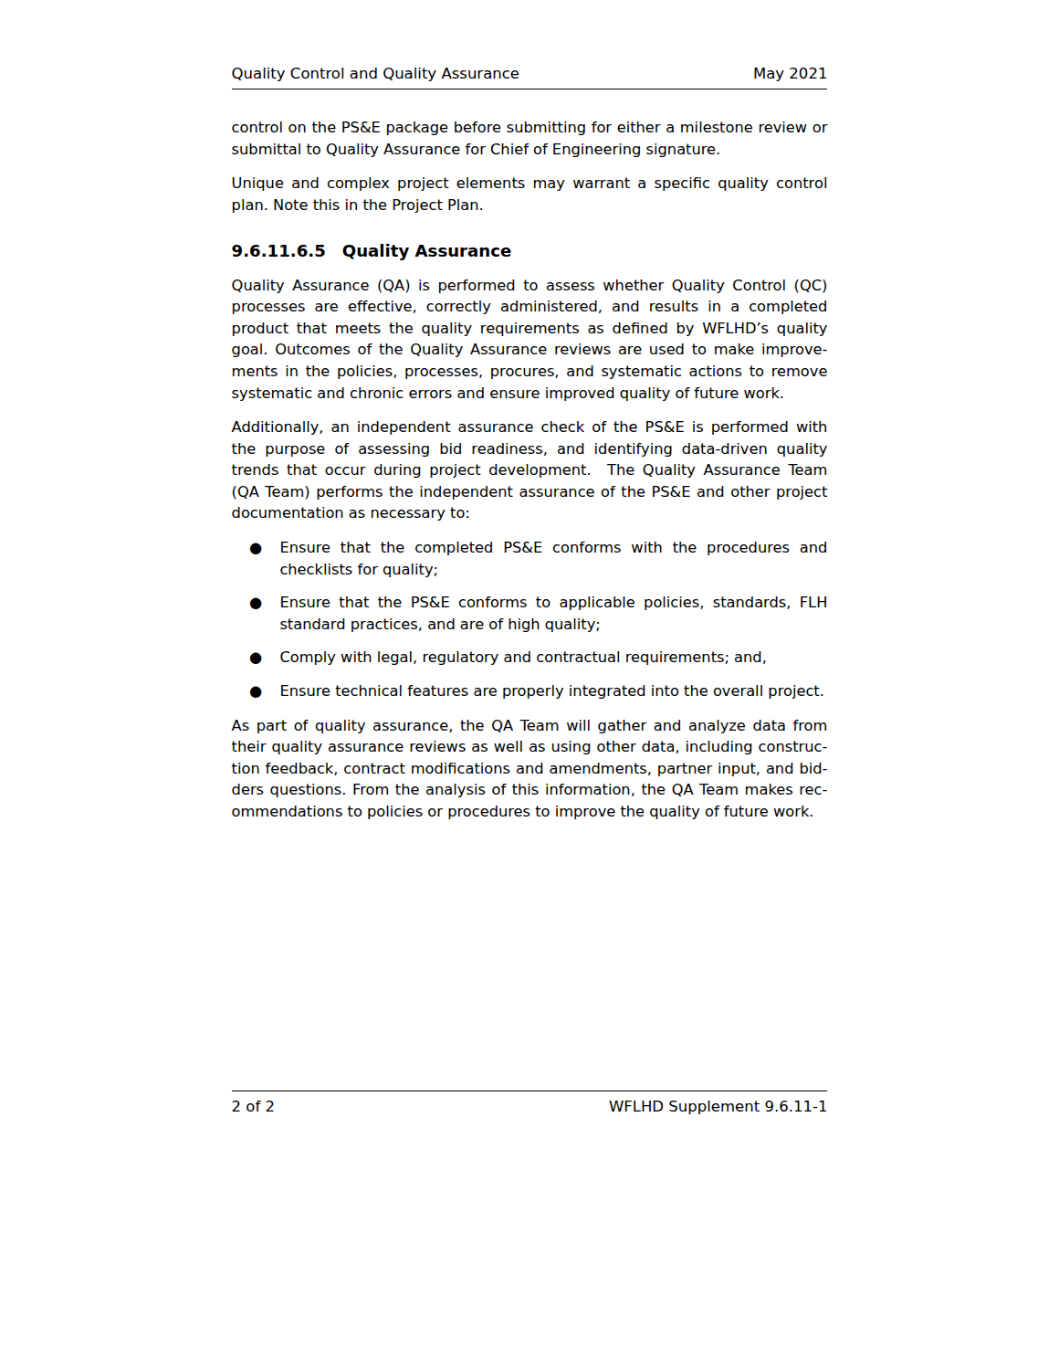Quality Control and Quality Assurance May 2021
control on the PS&E package before submitting for either a milestone review or submittal to Quality Assurance for Chief of Engineering signature.
Unique and complex project elements may warrant a specific quality control plan. Note this in the Project Plan.
9.6.11.6.5 Quality Assurance
Quality Assurance (QA) is performed to assess whether Quality Control (QC) processes are effective, correctly administered, and results in a completed product that meets the quality requirements as defined by WFLHD’s quality goal. Outcomes of the Quality Assurance reviews are used to make improvements in the policies, processes, procures, and systematic actions to remove systematic and chronic errors and ensure improved quality of future work.
Additionally, an independent assurance check of the PS&E is performed with the purpose of assessing bid readiness, and identifying data-driven quality trends that occur during project development. The Quality Assurance Team (QA Team) performs the independent assurance of the PS&E and other project documentation as necessary to:
●Ensure that the completed PS&E conforms with the procedures and checklists for quality;
●Ensure that the PS&E conforms to applicable policies, standards, FLH standard practices, and are of high quality;
●Comply with legal, regulatory and contractual requirements; and,
●Ensure technical features are properly integrated into the overall project.
As part of quality assurance, the QA Team will gather and analyze data from their quality assurance reviews as well as using other data, including construction feedback, contract modifications and amendments, partner input, and bidders questions. From the analysis of this information, the QA Team makes recommendations to policies or procedures to improve the quality of future work.
2 of 2 WFLHD Supplement 9.6.11-1